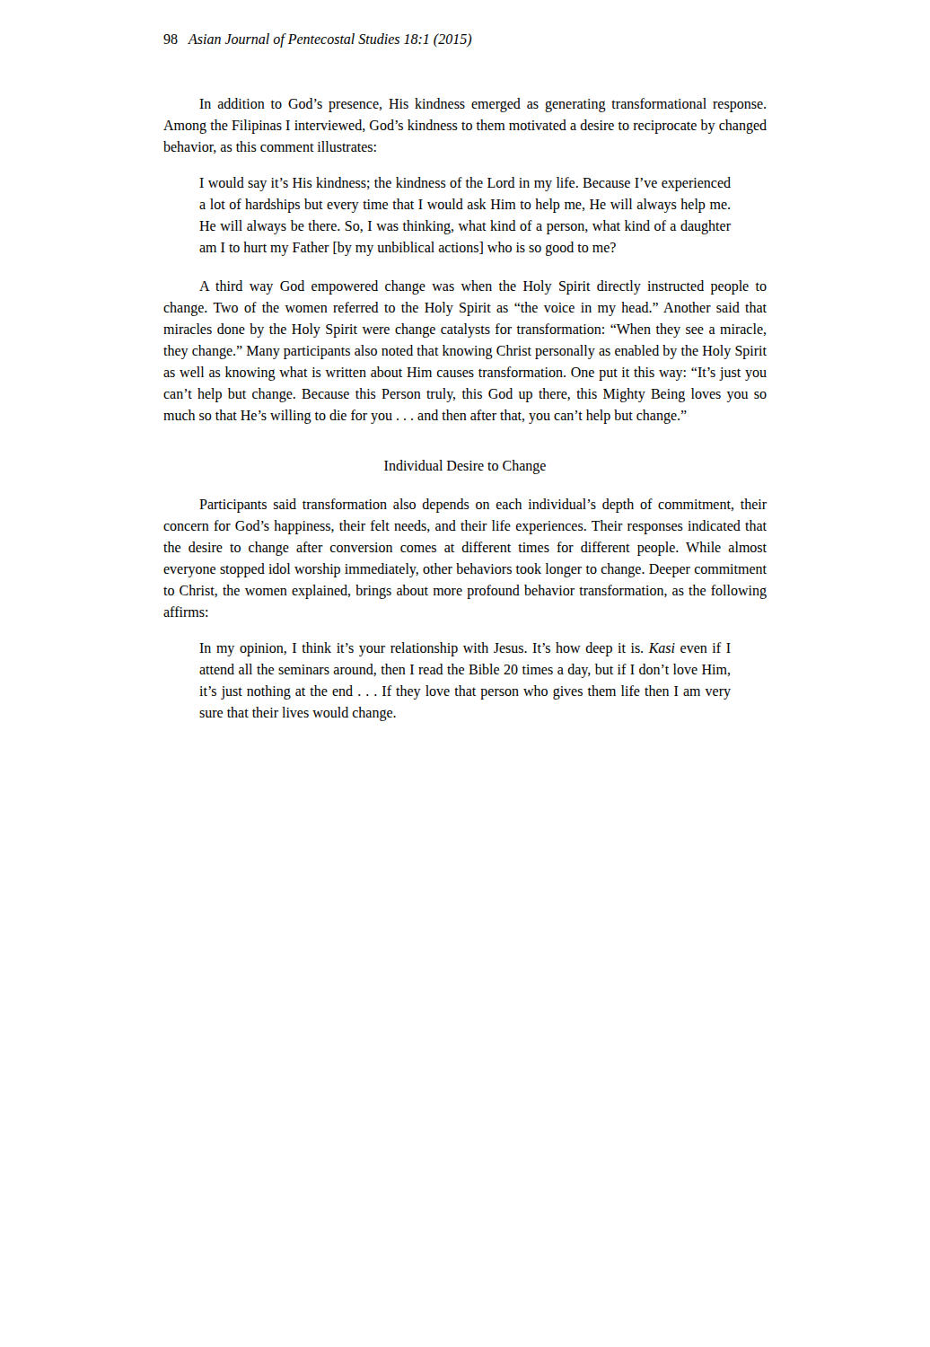98 Asian Journal of Pentecostal Studies 18:1 (2015)
In addition to God’s presence, His kindness emerged as generating transformational response. Among the Filipinas I interviewed, God’s kindness to them motivated a desire to reciprocate by changed behavior, as this comment illustrates:
I would say it’s His kindness; the kindness of the Lord in my life. Because I’ve experienced a lot of hardships but every time that I would ask Him to help me, He will always help me. He will always be there. So, I was thinking, what kind of a person, what kind of a daughter am I to hurt my Father [by my unbiblical actions] who is so good to me?
A third way God empowered change was when the Holy Spirit directly instructed people to change. Two of the women referred to the Holy Spirit as “the voice in my head.” Another said that miracles done by the Holy Spirit were change catalysts for transformation: “When they see a miracle, they change.” Many participants also noted that knowing Christ personally as enabled by the Holy Spirit as well as knowing what is written about Him causes transformation. One put it this way: “It’s just you can’t help but change. Because this Person truly, this God up there, this Mighty Being loves you so much so that He’s willing to die for you . . . and then after that, you can’t help but change.”
Individual Desire to Change
Participants said transformation also depends on each individual’s depth of commitment, their concern for God’s happiness, their felt needs, and their life experiences. Their responses indicated that the desire to change after conversion comes at different times for different people. While almost everyone stopped idol worship immediately, other behaviors took longer to change. Deeper commitment to Christ, the women explained, brings about more profound behavior transformation, as the following affirms:
In my opinion, I think it’s your relationship with Jesus. It’s how deep it is. Kasi even if I attend all the seminars around, then I read the Bible 20 times a day, but if I don’t love Him, it’s just nothing at the end . . . If they love that person who gives them life then I am very sure that their lives would change.